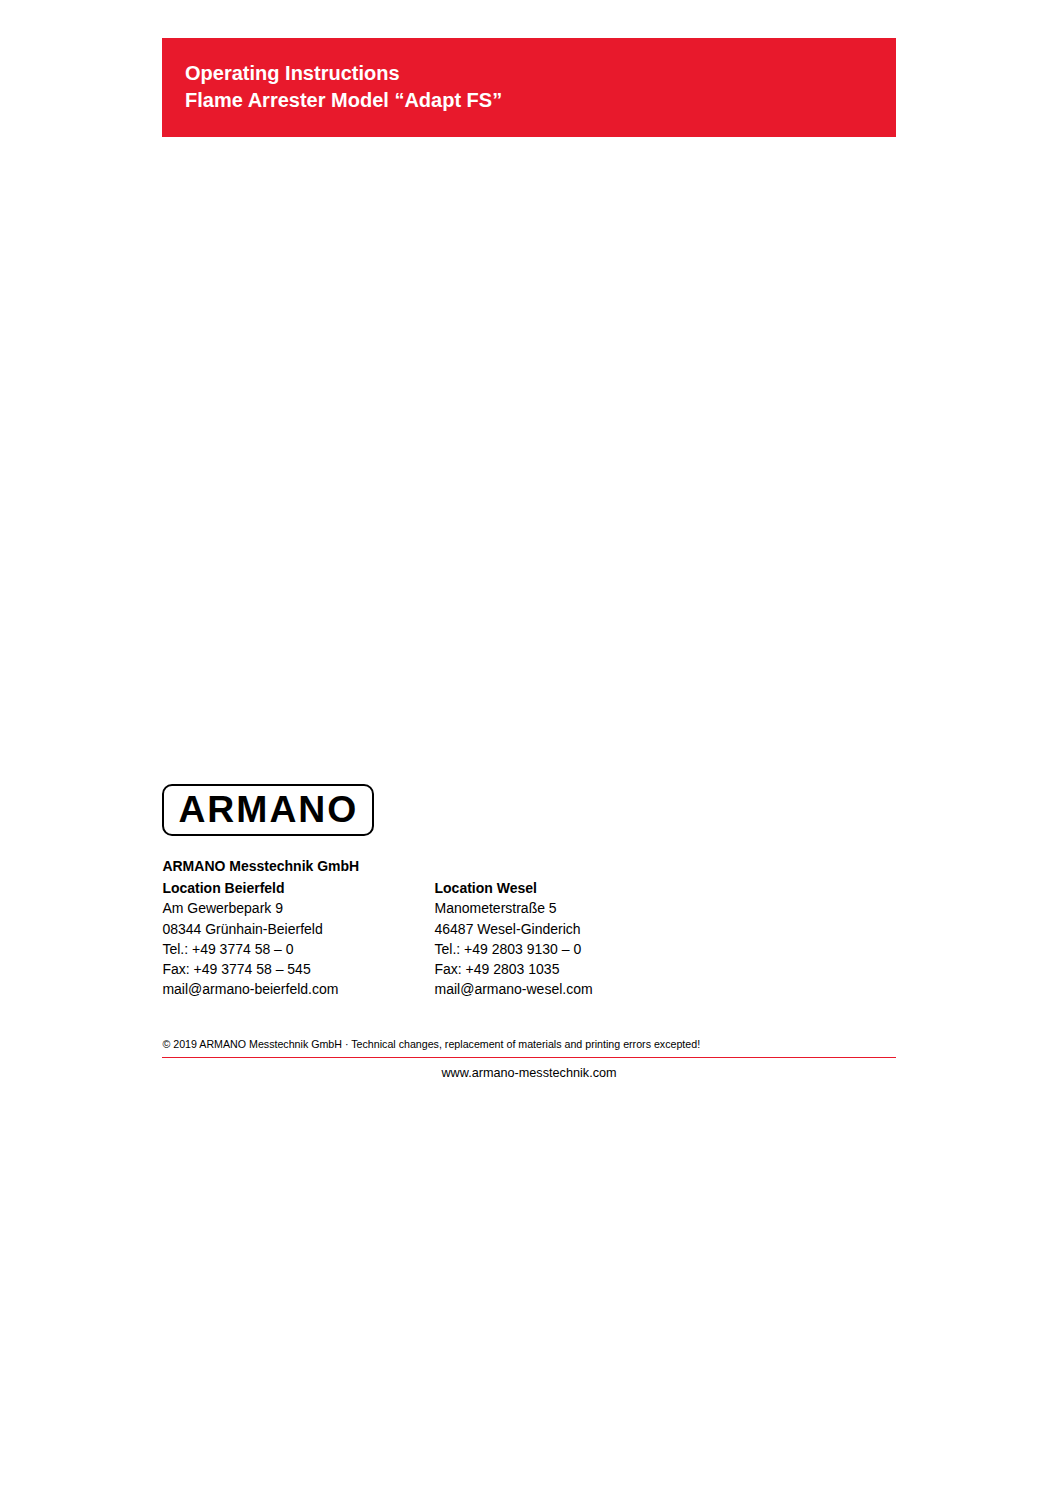Operating Instructions
Flame Arrester Model “Adapt FS”
ARMANO
ARMANO Messtechnik GmbH
Location Beierfeld Am Gewerbepark 9
08344 Grünhain-Beierfeld
Tel.: +49 3774 58 – 0
Fax: +49 3774 58 – 545
mail@armano-beierfeld.com
Location Wesel Manometerstraße 5
46487 Wesel-Ginderich
Tel.: +49 2803 9130 – 0
Fax: +49 2803 1035
mail@armano-wesel.com
© 2019 ARMANO Messtechnik GmbH · Technical changes, replacement of materials and printing errors excepted!
www.armano-messtechnik.com